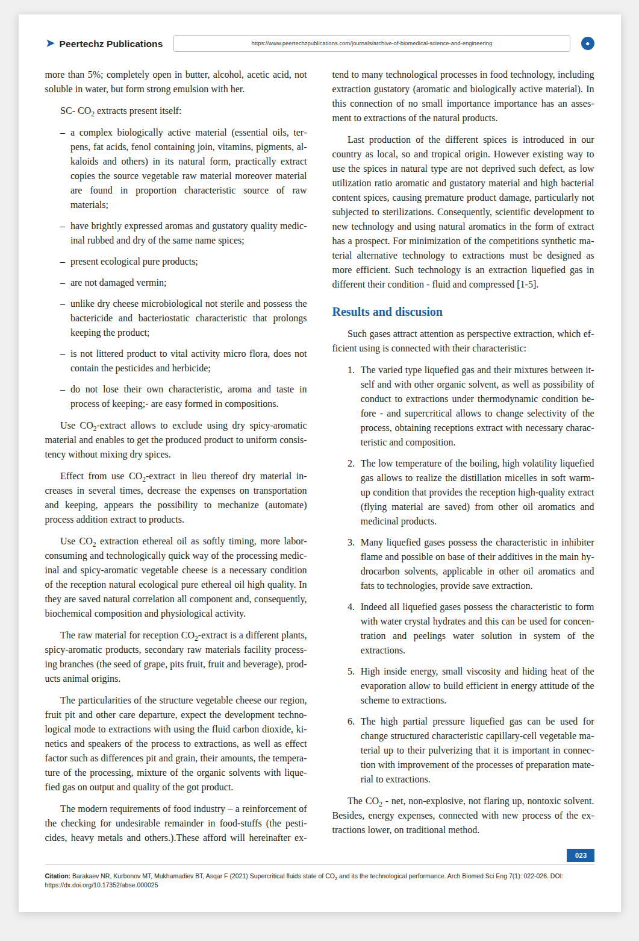➤ Peertechz Publications
https://www.peertechzpublications.com/journals/archive-of-biomedical-science-and-engineering
●
more than 5%; completely open in butter, alcohol, acetic acid, not soluble in water, but form strong emulsion with her.
SC- CO2 extracts present itself:
a complex biologically active material (essential oils, terpens, fat acids, fenol containing join, vitamins, pigments, alkaloids and others) in its natural form, practically extract copies the source vegetable raw material moreover material are found in proportion characteristic source of raw materials;
have brightly expressed aromas and gustatory quality medicinal rubbed and dry of the same name spices;
present ecological pure products;
are not damaged vermin;
unlike dry cheese microbiological not sterile and possess the bactericide and bacteriostatic characteristic that prolongs keeping the product;
is not littered product to vital activity micro flora, does not contain the pesticides and herbicide;
do not lose their own characteristic, aroma and taste in process of keeping;- are easy formed in compositions.
Use CO2-extract allows to exclude using dry spicy-aromatic material and enables to get the produced product to uniform consistency without mixing dry spices.
Effect from use CO2-extract in lieu thereof dry material increases in several times, decrease the expenses on transportation and keeping, appears the possibility to mechanize (automate) process addition extract to products.
Use CO2 extraction ethereal oil as softly timing, more labor-consuming and technologically quick way of the processing medicinal and spicy-aromatic vegetable cheese is a necessary condition of the reception natural ecological pure ethereal oil high quality. In they are saved natural correlation all component and, consequently, biochemical composition and physiological activity.
The raw material for reception CO2-extract is a different plants, spicy-aromatic products, secondary raw materials facility processing branches (the seed of grape, pits fruit, fruit and beverage), products animal origins.
The particularities of the structure vegetable cheese our region, fruit pit and other care departure, expect the development technological mode to extractions with using the fluid carbon dioxide, kinetics and speakers of the process to extractions, as well as effect factor such as differences pit and grain, their amounts, the temperature of the processing, mixture of the organic solvents with liquefied gas on output and quality of the got product.
The modern requirements of food industry – a reinforcement of the checking for undesirable remainder in food-stuffs (the pesticides, heavy metals and others.).These afford will hereinafter extend to many technological processes in food technology, including extraction gustatory (aromatic and biologically active material). In this connection of no small importance importance has an assesment to extractions of the natural products.
Last production of the different spices is introduced in our country as local, so and tropical origin. However existing way to use the spices in natural type are not deprived such defect, as low utilization ratio aromatic and gustatory material and high bacterial content spices, causing premature product damage, particularly not subjected to sterilizations. Consequently, scientific development to new technology and using natural aromatics in the form of extract has a prospect. For minimization of the competitions synthetic material alternative technology to extractions must be designed as more efficient. Such technology is an extraction liquefied gas in different their condition - fluid and compressed [1-5].
Results and discusion
Such gases attract attention as perspective extraction, which efficient using is connected with their characteristic:
The varied type liquefied gas and their mixtures between itself and with other organic solvent, as well as possibility of conduct to extractions under thermodynamic condition before - and supercritical allows to change selectivity of the process, obtaining receptions extract with necessary characteristic and composition.
The low temperature of the boiling, high volatility liquefied gas allows to realize the distillation micelles in soft warm-up condition that provides the reception high-quality extract (flying material are saved) from other oil aromatics and medicinal products.
Many liquefied gases possess the characteristic in inhibiter flame and possible on base of their additives in the main hydrocarbon solvents, applicable in other oil aromatics and fats to technologies, provide save extraction.
Indeed all liquefied gases possess the characteristic to form with water crystal hydrates and this can be used for concentration and peelings water solution in system of the extractions.
High inside energy, small viscosity and hiding heat of the evaporation allow to build efficient in energy attitude of the scheme to extractions.
The high partial pressure liquefied gas can be used for change structured characteristic capillary-cell vegetable material up to their pulverizing that it is important in connection with improvement of the processes of preparation material to extractions.
The CO2 - net, non-explosive, not flaring up, nontoxic solvent. Besides, energy expenses, connected with new process of the extractions lower, on traditional method.
023
Citation: Barakaev NR, Kurbonov MT, Mukhamadiev BT, Asqar F (2021) Supercritical fluids state of CO2 and its the technological performance. Arch Biomed Sci Eng 7(1): 022-026. DOI: https://dx.doi.org/10.17352/abse.000025